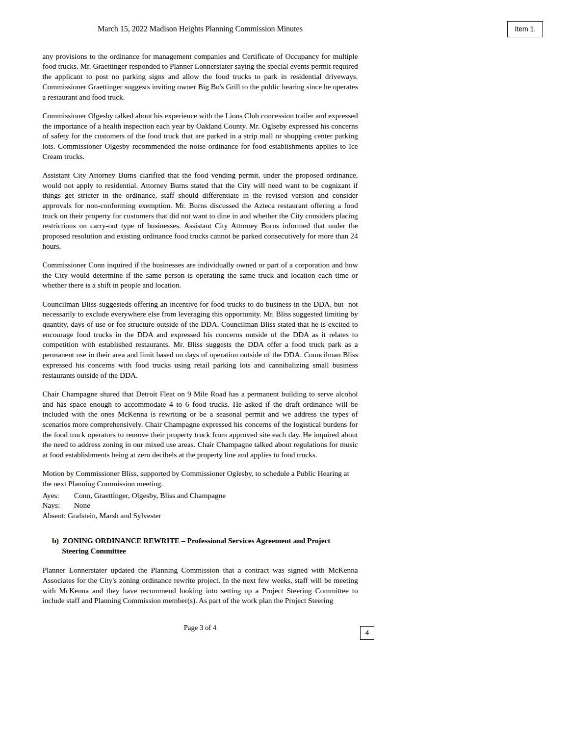Item 1.
March 15, 2022 Madison Heights Planning Commission Minutes
any provisions to the ordinance for management companies and Certificate of Occupancy for multiple food trucks. Mr. Graettinger responded to Planner Lonnerstater saying the special events permit required the applicant to post no parking signs and allow the food trucks to park in residential driveways. Commissioner Graettinger suggests inviting owner Big Bo's Grill to the public hearing since he operates a restaurant and food truck.
Commissioner Olgesby talked about his experience with the Lions Club concession trailer and expressed the importance of a health inspection each year by Oakland County. Mr. Oglseby expressed his concerns of safety for the customers of the food truck that are parked in a strip mall or shopping center parking lots. Commissioner Olgesby recommended the noise ordinance for food establishments applies to Ice Cream trucks.
Assistant City Attorney Burns clarified that the food vending permit, under the proposed ordinance, would not apply to residential. Attorney Burns stated that the City will need want to be cognizant if things get stricter in the ordinance, staff should differentiate in the revised version and consider approvals for non-conforming exemption. Mr. Burns discussed the Azteca restaurant offering a food truck on their property for customers that did not want to dine in and whether the City considers placing restrictions on carry-out type of businesses. Assistant City Attorney Burns informed that under the proposed resolution and existing ordinance food trucks cannot be parked consecutively for more than 24 hours.
Commissioner Conn inquired if the businesses are individually owned or part of a corporation and how the City would determine if the same person is operating the same truck and location each time or whether there is a shift in people and location.
Councilman Bliss suggesteds offering an incentive for food trucks to do business in the DDA, but not necessarily to exclude everywhere else from leveraging this opportunity. Mr. Bliss suggested limiting by quantity, days of use or fee structure outside of the DDA. Councilman Bliss stated that he is excited to encourage food trucks in the DDA and expressed his concerns outside of the DDA as it relates to competition with established restaurants. Mr. Bliss suggests the DDA offer a food truck park as a permanent use in their area and limit based on days of operation outside of the DDA. Councilman Bliss expressed his concerns with food trucks using retail parking lots and cannibalizing small business restaurants outside of the DDA.
Chair Champagne shared that Detroit Fleat on 9 Mile Road has a permanent building to serve alcohol and has space enough to accommodate 4 to 6 food trucks. He asked if the draft ordinance will be included with the ones McKenna is rewriting or be a seasonal permit and we address the types of scenarios more comprehensively. Chair Champagne expressed his concerns of the logistical burdens for the food truck operators to remove their property truck from approved site each day. He inquired about the need to address zoning in our mixed use areas. Chair Champagne talked about regulations for music at food establishments being at zero decibels at the property line and applies to food trucks.
Motion by Commissioner Bliss, supported by Commissioner Oglesby, to schedule a Public Hearing at the next Planning Commission meeting.
Ayes: Conn, Graettinger, Olgesby, Bliss and Champagne
Nays: None
Absent: Grafstein, Marsh and Sylvester
b) ZONING ORDINANCE REWRITE – Professional Services Agreement and Project Steering Committee
Planner Lonnerstater updated the Planning Commission that a contract was signed with McKenna Associates for the City's zoning ordinance rewrite project. In the next few weeks, staff will be meeting with McKenna and they have recommend looking into setting up a Project Steering Committee to include staff and Planning Commission member(s). As part of the work plan the Project Steering
Page 3 of 4
4